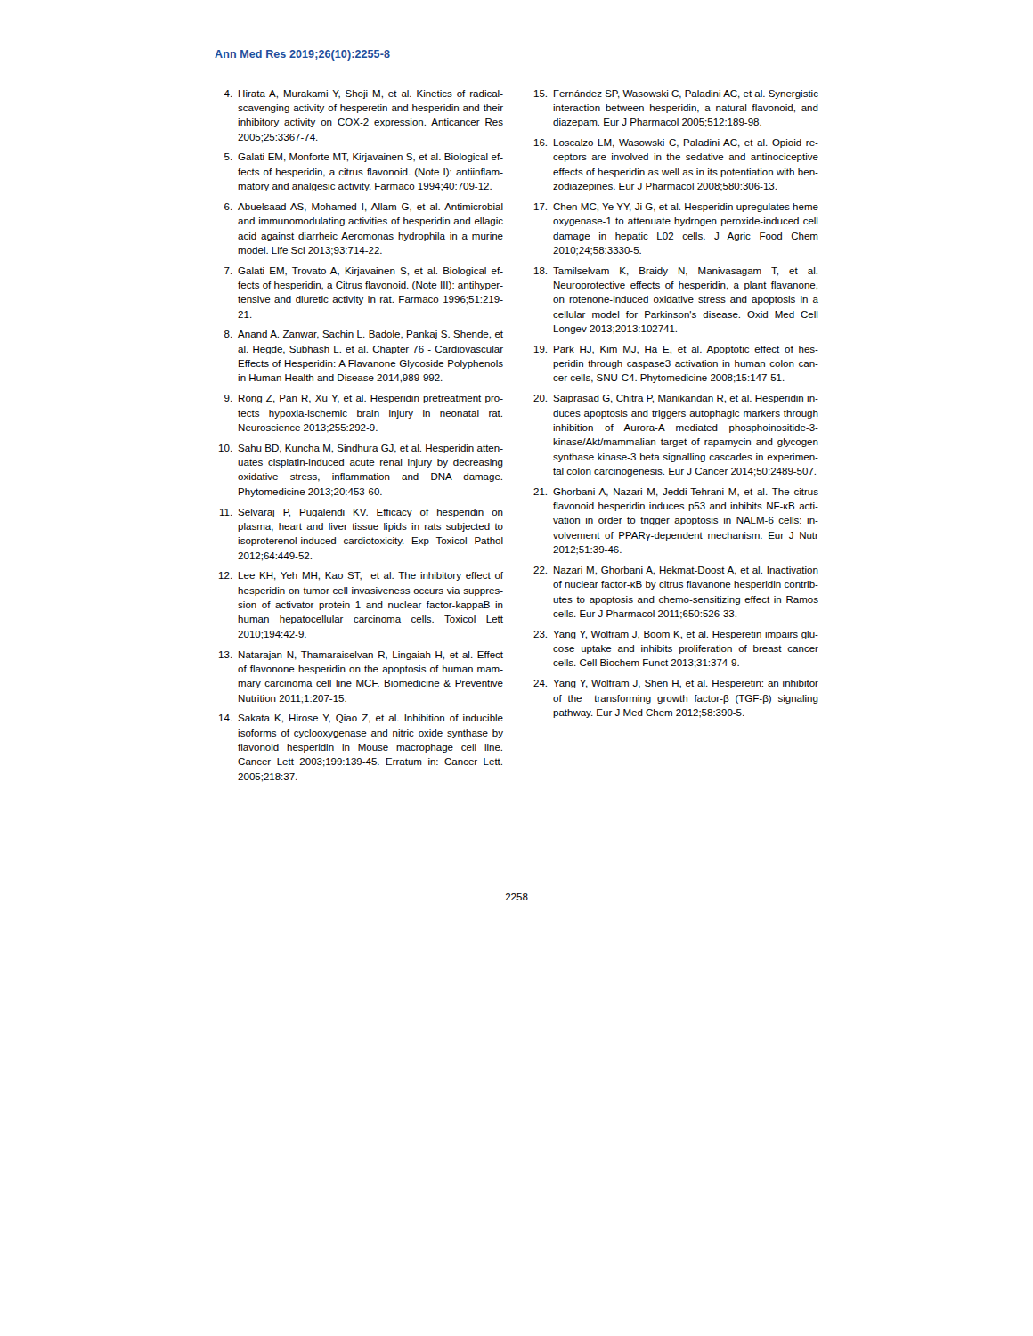Ann Med Res 2019;26(10):2255-8
4. Hirata A, Murakami Y, Shoji M, et al. Kinetics of radical-scavenging activity of hesperetin and hesperidin and their inhibitory activity on COX-2 expression. Anticancer Res 2005;25:3367-74.
5. Galati EM, Monforte MT, Kirjavainen S, et al. Biological effects of hesperidin, a citrus flavonoid. (Note I): antiinflammatory and analgesic activity. Farmaco 1994;40:709-12.
6. Abuelsaad AS, Mohamed I, Allam G, et al. Antimicrobial and immunomodulating activities of hesperidin and ellagic acid against diarrheic Aeromonas hydrophila in a murine model. Life Sci 2013;93:714-22.
7. Galati EM, Trovato A, Kirjavainen S, et al. Biological effects of hesperidin, a Citrus flavonoid. (Note III): antihypertensive and diuretic activity in rat. Farmaco 1996;51:219-21.
8. Anand A. Zanwar, Sachin L. Badole, Pankaj S. Shende, et al. Hegde, Subhash L. et al. Chapter 76 - Cardiovascular Effects of Hesperidin: A Flavanone Glycoside Polyphenols in Human Health and Disease 2014,989-992.
9. Rong Z, Pan R, Xu Y, et al. Hesperidin pretreatment protects hypoxia-ischemic brain injury in neonatal rat. Neuroscience 2013;255:292-9.
10. Sahu BD, Kuncha M, Sindhura GJ, et al. Hesperidin attenuates cisplatin-induced acute renal injury by decreasing oxidative stress, inflammation and DNA damage. Phytomedicine 2013;20:453-60.
11. Selvaraj P, Pugalendi KV. Efficacy of hesperidin on plasma, heart and liver tissue lipids in rats subjected to isoproterenol-induced cardiotoxicity. Exp Toxicol Pathol 2012;64:449-52.
12. Lee KH, Yeh MH, Kao ST, et al. The inhibitory effect of hesperidin on tumor cell invasiveness occurs via suppression of activator protein 1 and nuclear factor-kappaB in human hepatocellular carcinoma cells. Toxicol Lett 2010;194:42-9.
13. Natarajan N, Thamaraiselvan R, Lingaiah H, et al. Effect of flavonone hesperidin on the apoptosis of human mammary carcinoma cell line MCF. Biomedicine & Preventive Nutrition 2011;1:207-15.
14. Sakata K, Hirose Y, Qiao Z, et al. Inhibition of inducible isoforms of cyclooxygenase and nitric oxide synthase by flavonoid hesperidin in Mouse macrophage cell line. Cancer Lett 2003;199:139-45. Erratum in: Cancer Lett. 2005;218:37.
15. Fernández SP, Wasowski C, Paladini AC, et al. Synergistic interaction between hesperidin, a natural flavonoid, and diazepam. Eur J Pharmacol 2005;512:189-98.
16. Loscalzo LM, Wasowski C, Paladini AC, et al. Opioid receptors are involved in the sedative and antinociceptive effects of hesperidin as well as in its potentiation with benzodiazepines. Eur J Pharmacol 2008;580:306-13.
17. Chen MC, Ye YY, Ji G, et al. Hesperidin upregulates heme oxygenase-1 to attenuate hydrogen peroxide-induced cell damage in hepatic L02 cells. J Agric Food Chem 2010;24;58:3330-5.
18. Tamilselvam K, Braidy N, Manivasagam T, et al. Neuroprotective effects of hesperidin, a plant flavanone, on rotenone-induced oxidative stress and apoptosis in a cellular model for Parkinson's disease. Oxid Med Cell Longev 2013;2013:102741.
19. Park HJ, Kim MJ, Ha E, et al. Apoptotic effect of hesperidin through caspase3 activation in human colon cancer cells, SNU-C4. Phytomedicine 2008;15:147-51.
20. Saiprasad G, Chitra P, Manikandan R, et al. Hesperidin induces apoptosis and triggers autophagic markers through inhibition of Aurora-A mediated phosphoinositide-3-kinase/Akt/mammalian target of rapamycin and glycogen synthase kinase-3 beta signalling cascades in experimental colon carcinogenesis. Eur J Cancer 2014;50:2489-507.
21. Ghorbani A, Nazari M, Jeddi-Tehrani M, et al. The citrus flavonoid hesperidin induces p53 and inhibits NF-κB activation in order to trigger apoptosis in NALM-6 cells: involvement of PPARγ-dependent mechanism. Eur J Nutr 2012;51:39-46.
22. Nazari M, Ghorbani A, Hekmat-Doost A, et al. Inactivation of nuclear factor-κB by citrus flavanone hesperidin contributes to apoptosis and chemo-sensitizing effect in Ramos cells. Eur J Pharmacol 2011;650:526-33.
23. Yang Y, Wolfram J, Boom K, et al. Hesperetin impairs glucose uptake and inhibits proliferation of breast cancer cells. Cell Biochem Funct 2013;31:374-9.
24. Yang Y, Wolfram J, Shen H, et al. Hesperetin: an inhibitor of the transforming growth factor-β (TGF-β) signaling pathway. Eur J Med Chem 2012;58:390-5.
2258